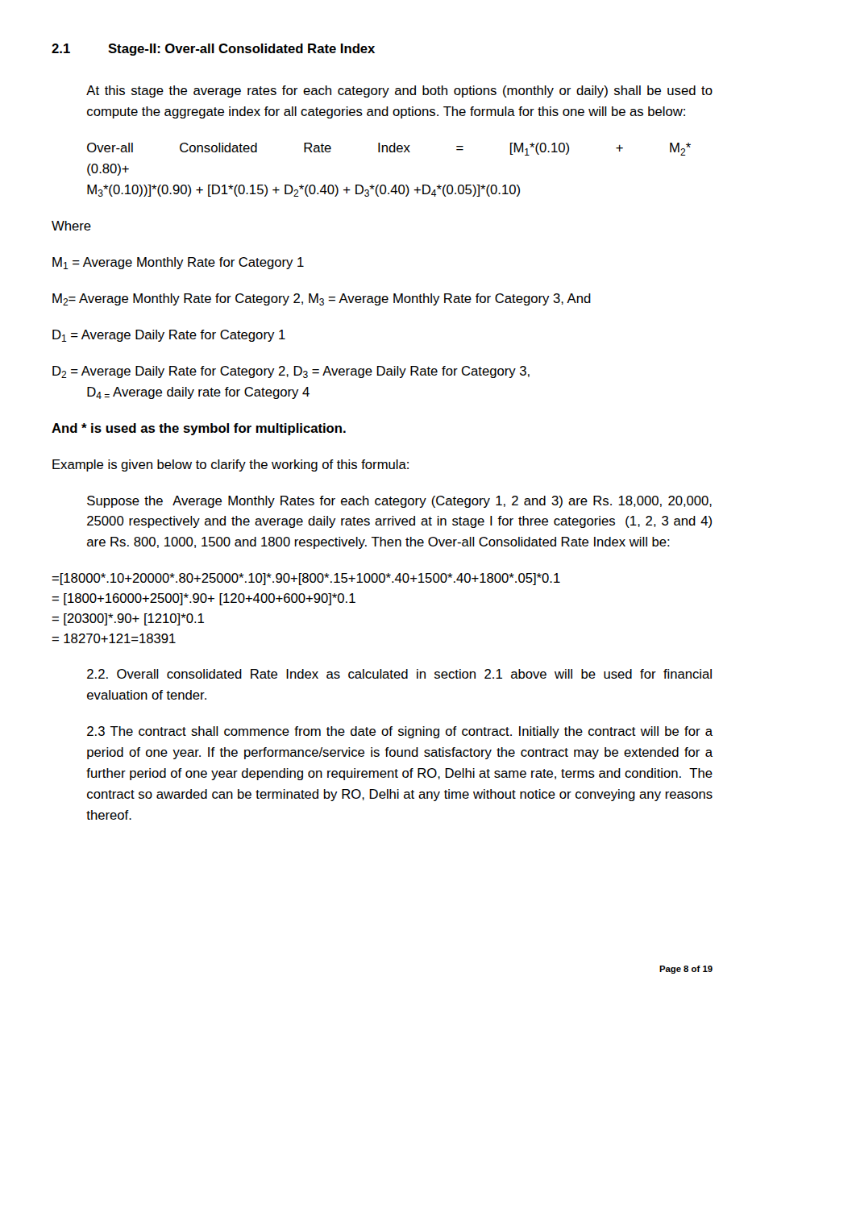2.1 Stage-II: Over-all Consolidated Rate Index
At this stage the average rates for each category and both options (monthly or daily) shall be used to compute the aggregate index for all categories and options. The formula for this one will be as below:
Over-all Consolidated Rate Index = [M1*(0.10) + M2*(0.80)+ M3*(0.10))]*(0.90) + [D1*(0.15) + D2*(0.40) + D3*(0.40) +D4*(0.05)]*(0.10)
Where
M1 = Average Monthly Rate for Category 1
M2= Average Monthly Rate for Category 2, M3 = Average Monthly Rate for Category 3, And
D1 = Average Daily Rate for Category 1
D2 = Average Daily Rate for Category 2, D3 = Average Daily Rate for Category 3,
D4 = Average daily rate for Category 4
And * is used as the symbol for multiplication.
Example is given below to clarify the working of this formula:
Suppose the Average Monthly Rates for each category (Category 1, 2 and 3) are Rs. 18,000, 20,000, 25000 respectively and the average daily rates arrived at in stage I for three categories (1, 2, 3 and 4) are Rs. 800, 1000, 1500 and 1800 respectively. Then the Over-all Consolidated Rate Index will be:
=[18000*.10+20000*.80+25000*.10]*.90+[800*.15+1000*.40+1500*.40+1800*.05]*0.1 = [1800+16000+2500]*.90+ [120+400+600+90]*0.1 = [20300]*.90+ [1210]*0.1 = 18270+121=18391
2.2. Overall consolidated Rate Index as calculated in section 2.1 above will be used for financial evaluation of tender.
2.3 The contract shall commence from the date of signing of contract. Initially the contract will be for a period of one year. If the performance/service is found satisfactory the contract may be extended for a further period of one year depending on requirement of RO, Delhi at same rate, terms and condition. The contract so awarded can be terminated by RO, Delhi at any time without notice or conveying any reasons thereof.
Page 8 of 19